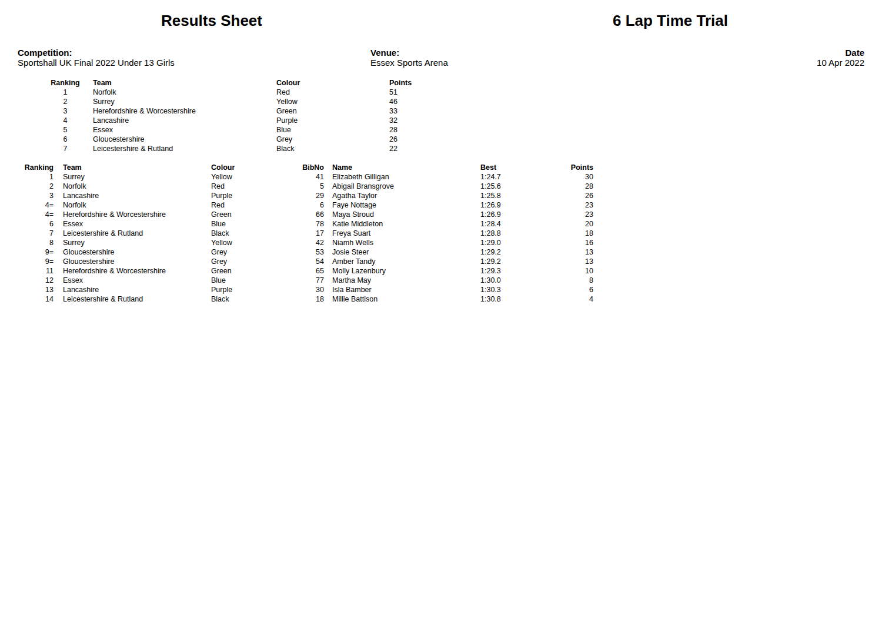Results Sheet
6 Lap Time Trial
Competition:
Sportshall UK Final 2022 Under 13 Girls
Venue:
Essex Sports Arena
Date
10 Apr 2022
| Ranking | Team | Colour | Points |
| --- | --- | --- | --- |
| 1 | Norfolk | Red | 51 |
| 2 | Surrey | Yellow | 46 |
| 3 | Herefordshire & Worcestershire | Green | 33 |
| 4 | Lancashire | Purple | 32 |
| 5 | Essex | Blue | 28 |
| 6 | Gloucestershire | Grey | 26 |
| 7 | Leicestershire & Rutland | Black | 22 |
| Ranking | Team | Colour | BibNo | Name | Best | Points |
| --- | --- | --- | --- | --- | --- | --- |
| 1 | Surrey | Yellow | 41 | Elizabeth Gilligan | 1:24.7 | 30 |
| 2 | Norfolk | Red | 5 | Abigail Bransgrove | 1:25.6 | 28 |
| 3 | Lancashire | Purple | 29 | Agatha Taylor | 1:25.8 | 26 |
| 4= | Norfolk | Red | 6 | Faye Nottage | 1:26.9 | 23 |
| 4= | Herefordshire & Worcestershire | Green | 66 | Maya Stroud | 1:26.9 | 23 |
| 6 | Essex | Blue | 78 | Katie Middleton | 1:28.4 | 20 |
| 7 | Leicestershire & Rutland | Black | 17 | Freya Suart | 1:28.8 | 18 |
| 8 | Surrey | Yellow | 42 | Niamh Wells | 1:29.0 | 16 |
| 9= | Gloucestershire | Grey | 53 | Josie Steer | 1:29.2 | 13 |
| 9= | Gloucestershire | Grey | 54 | Amber Tandy | 1:29.2 | 13 |
| 11 | Herefordshire & Worcestershire | Green | 65 | Molly Lazenbury | 1:29.3 | 10 |
| 12 | Essex | Blue | 77 | Martha May | 1:30.0 | 8 |
| 13 | Lancashire | Purple | 30 | Isla Bamber | 1:30.3 | 6 |
| 14 | Leicestershire & Rutland | Black | 18 | Millie Battison | 1:30.8 | 4 |